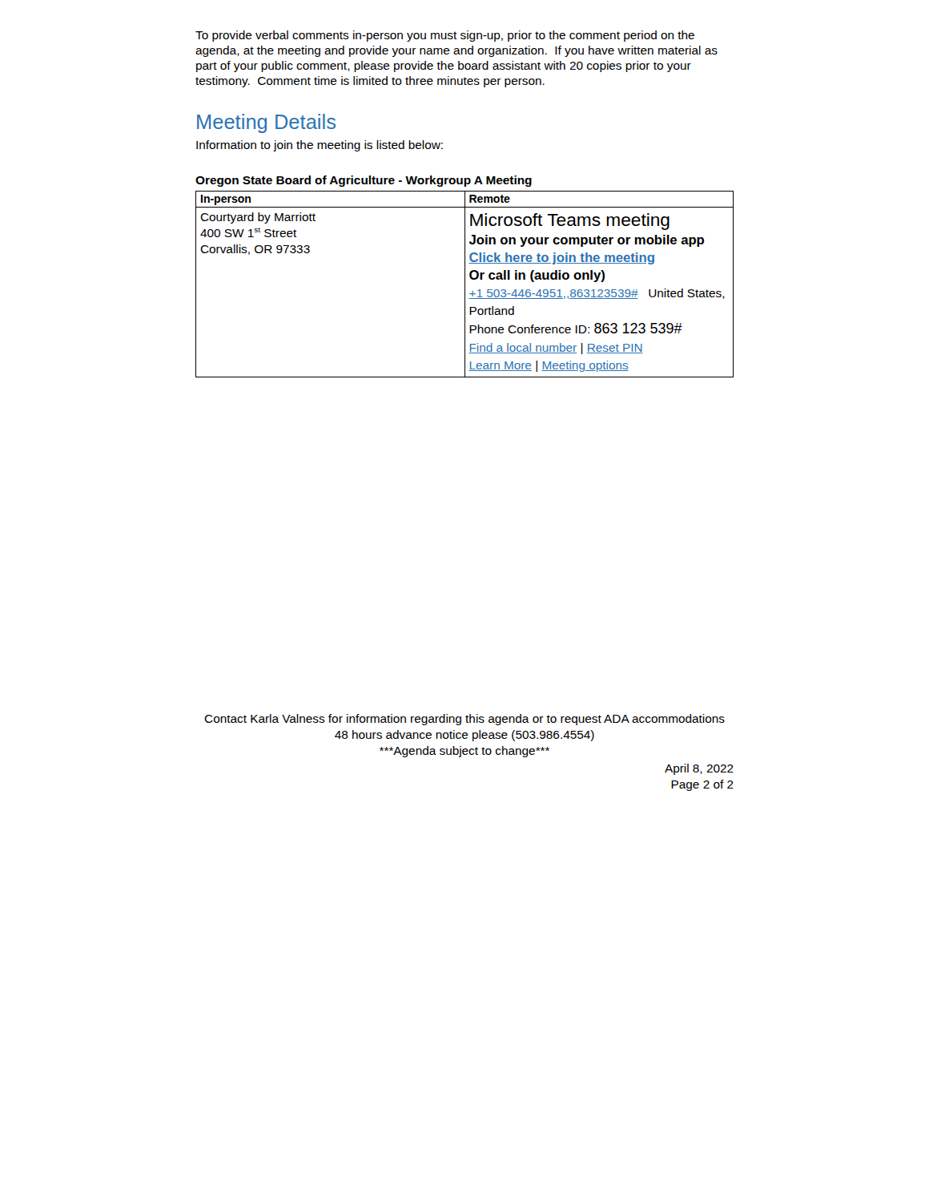To provide verbal comments in-person you must sign-up, prior to the comment period on the agenda, at the meeting and provide your name and organization. If you have written material as part of your public comment, please provide the board assistant with 20 copies prior to your testimony. Comment time is limited to three minutes per person.
Meeting Details
Information to join the meeting is listed below:
Oregon State Board of Agriculture - Workgroup A Meeting
| In-person | Remote |
| --- | --- |
| Courtyard by Marriott 400 SW 1 st Street Corvallis, OR 97333 | Microsoft Teams meeting Join on your computer or mobile app Click here to join the meeting Or call in (audio only) +1 503-446-4951,,863123539# United States, Portland Phone Conference ID: 863 123 539# Find a local number / Reset PIN Learn More / Meeting options |
Contact Karla Valness for information regarding this agenda or to request ADA accommodations
48 hours advance notice please (503.986.4554)
***Agenda subject to change***
April 8, 2022
Page 2 of 2